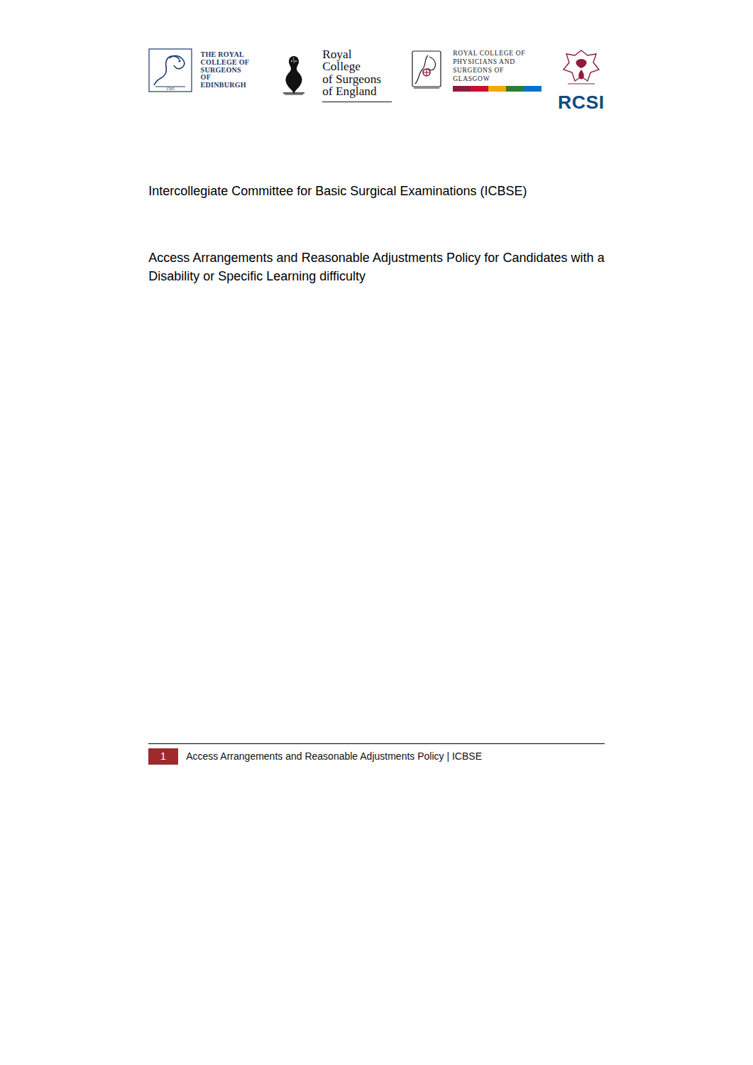1505
The Royal College of Surgeons of Edinburgh
Royal College
of Surgeons
of England
Royal College of
Physicians and
Surgeons of Glasgow
RCSI
Intercollegiate Committee for Basic Surgical Examinations (ICBSE)
Access Arrangements and Reasonable Adjustments Policy for Candidates with a Disability or Specific Learning difficulty
1
Access Arrangements and Reasonable Adjustments Policy | ICBSE